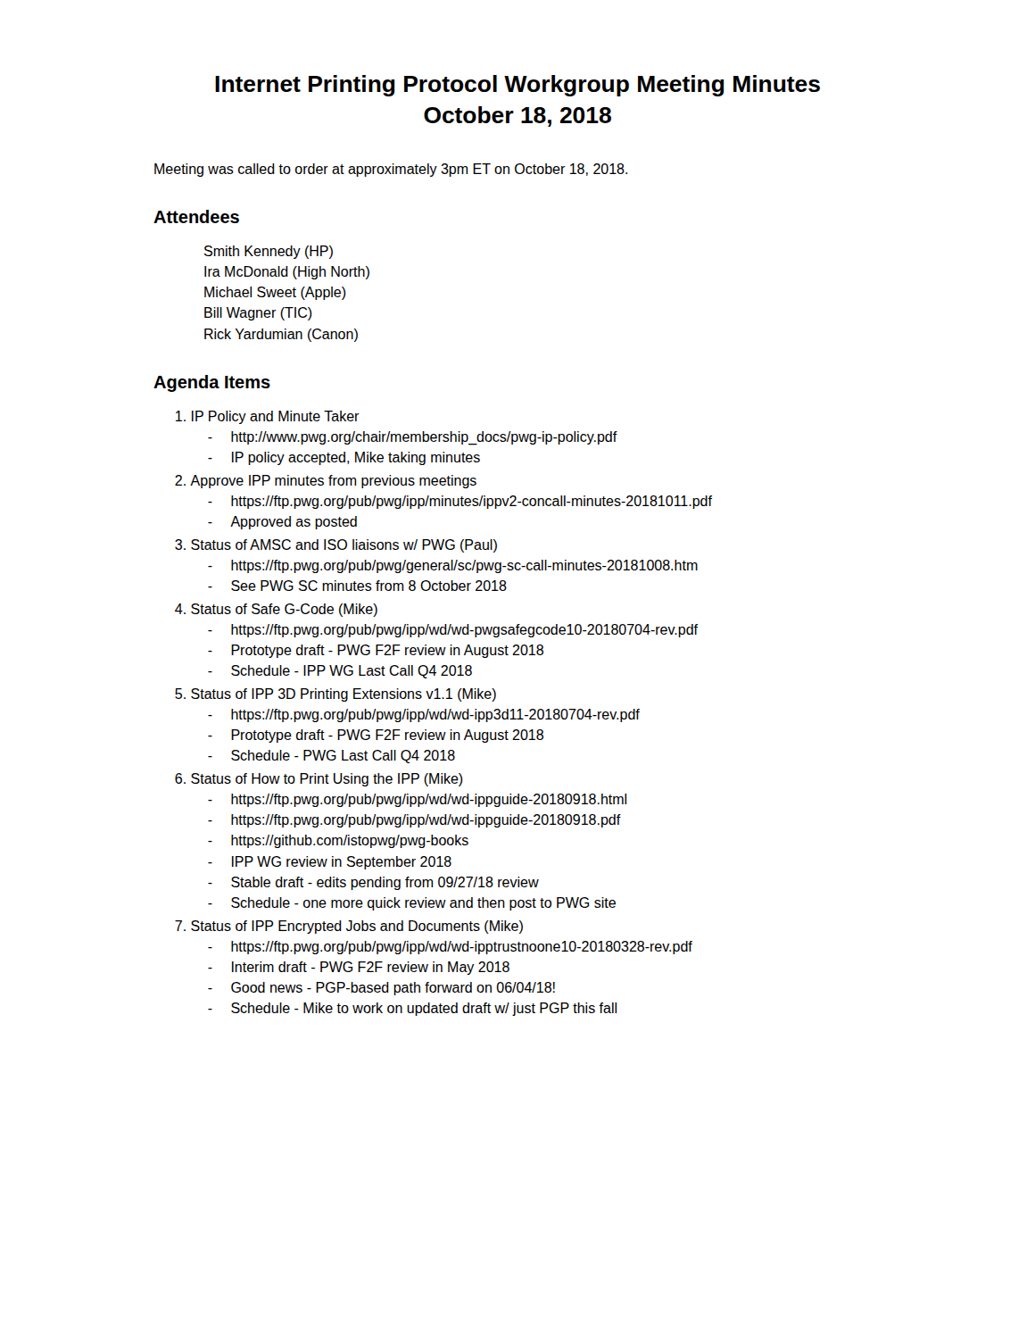Internet Printing Protocol Workgroup Meeting Minutes
October 18, 2018
Meeting was called to order at approximately 3pm ET on October 18, 2018.
Attendees
Smith Kennedy (HP)
Ira McDonald (High North)
Michael Sweet (Apple)
Bill Wagner (TIC)
Rick Yardumian (Canon)
Agenda Items
IP Policy and Minute Taker
http://www.pwg.org/chair/membership_docs/pwg-ip-policy.pdf
IP policy accepted, Mike taking minutes
Approve IPP minutes from previous meetings
https://ftp.pwg.org/pub/pwg/ipp/minutes/ippv2-concall-minutes-20181011.pdf
Approved as posted
Status of AMSC and ISO liaisons w/ PWG (Paul)
https://ftp.pwg.org/pub/pwg/general/sc/pwg-sc-call-minutes-20181008.htm
See PWG SC minutes from 8 October 2018
Status of Safe G-Code (Mike)
https://ftp.pwg.org/pub/pwg/ipp/wd/wd-pwgsafegcode10-20180704-rev.pdf
Prototype draft - PWG F2F review in August 2018
Schedule - IPP WG Last Call Q4 2018
Status of IPP 3D Printing Extensions v1.1 (Mike)
https://ftp.pwg.org/pub/pwg/ipp/wd/wd-ipp3d11-20180704-rev.pdf
Prototype draft - PWG F2F review in August 2018
Schedule - PWG Last Call Q4 2018
Status of How to Print Using the IPP (Mike)
https://ftp.pwg.org/pub/pwg/ipp/wd/wd-ippguide-20180918.html
https://ftp.pwg.org/pub/pwg/ipp/wd/wd-ippguide-20180918.pdf
https://github.com/istopwg/pwg-books
IPP WG review in September 2018
Stable draft - edits pending from 09/27/18 review
Schedule - one more quick review and then post to PWG site
Status of IPP Encrypted Jobs and Documents (Mike)
https://ftp.pwg.org/pub/pwg/ipp/wd/wd-ipptrustnoone10-20180328-rev.pdf
Interim draft - PWG F2F review in May 2018
Good news - PGP-based path forward on 06/04/18!
Schedule - Mike to work on updated draft w/ just PGP this fall